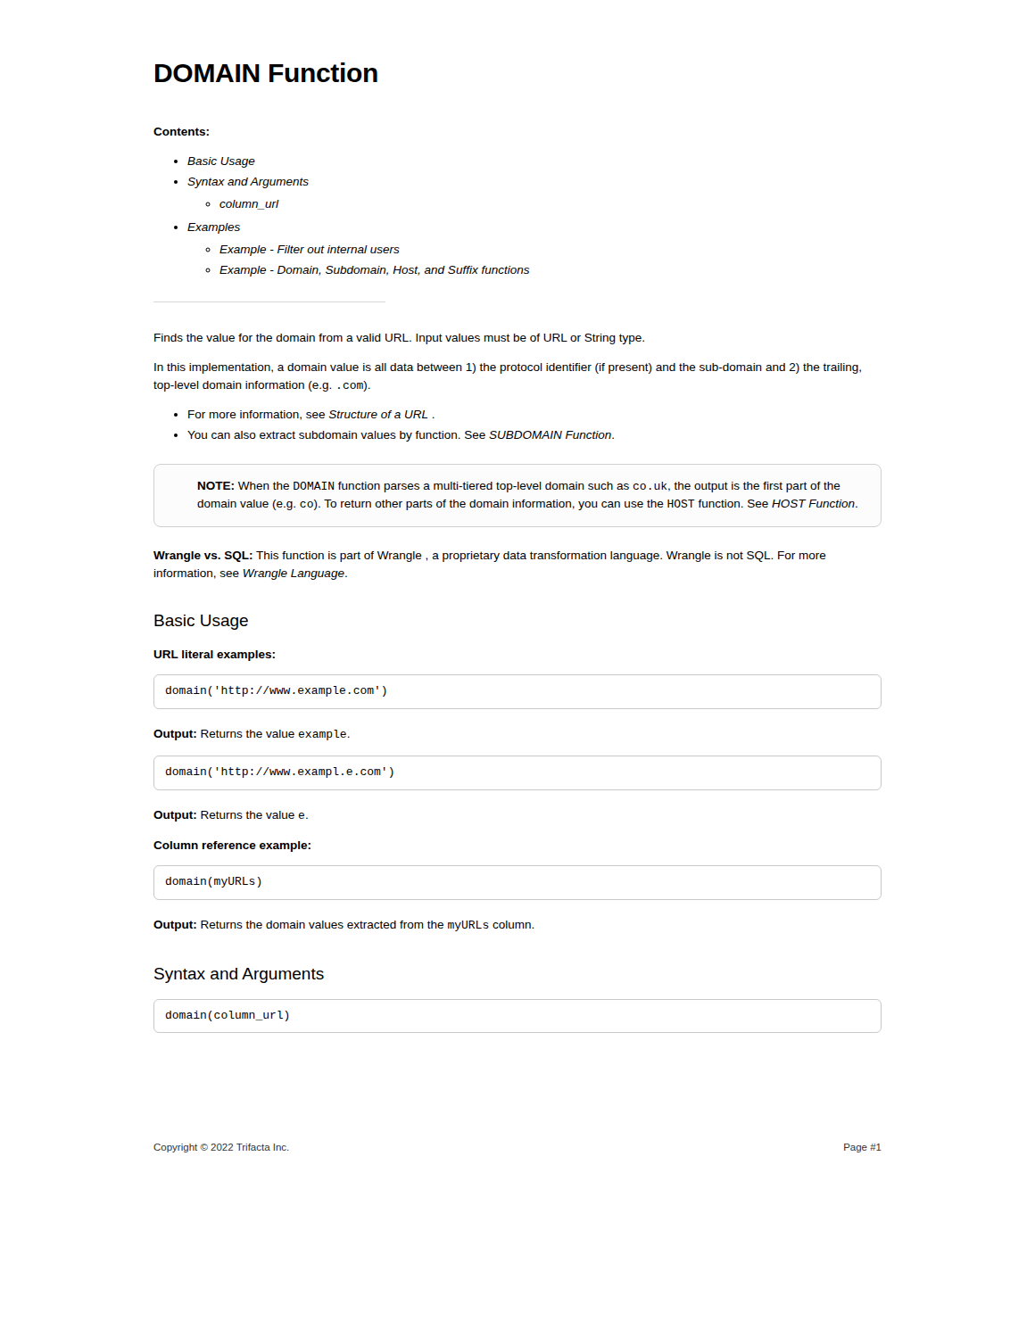DOMAIN Function
Contents:
Basic Usage
Syntax and Arguments
column_url
Examples
Example - Filter out internal users
Example - Domain, Subdomain, Host, and Suffix functions
Finds the value for the domain from a valid URL. Input values must be of URL or String type.
In this implementation, a domain value is all data between 1) the protocol identifier (if present) and the sub-domain and 2) the trailing, top-level domain information (e.g. .com).
For more information, see Structure of a URL .
You can also extract subdomain values by function. See SUBDOMAIN Function.
NOTE: When the DOMAIN function parses a multi-tiered top-level domain such as co.uk, the output is the first part of the domain value (e.g. co). To return other parts of the domain information, you can use the HOST function. See HOST Function.
Wrangle vs. SQL: This function is part of Wrangle , a proprietary data transformation language. Wrangle is not SQL. For more information, see Wrangle Language.
Basic Usage
URL literal examples:
domain('http://www.example.com')
Output: Returns the value example.
domain('http://www.exampl.e.com')
Output: Returns the value e.
Column reference example:
domain(myURLs)
Output: Returns the domain values extracted from the myURLs column.
Syntax and Arguments
domain(column_url)
Copyright © 2022 Trifacta Inc.
Page #1